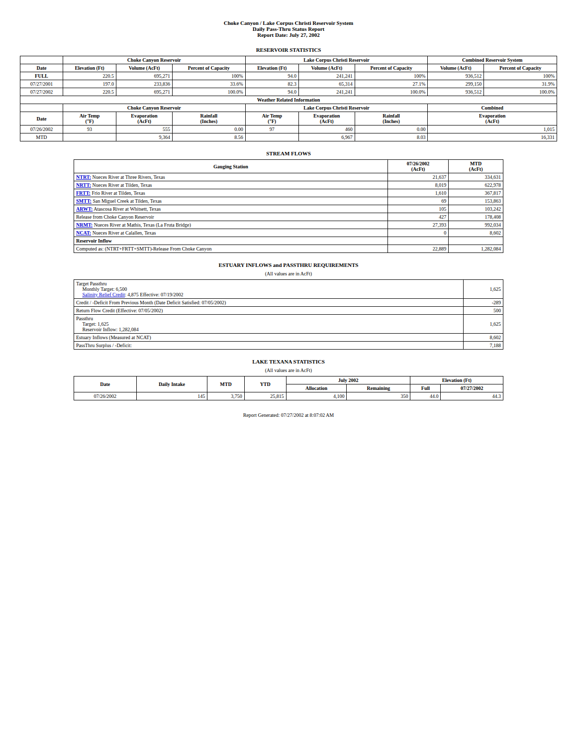Choke Canyon / Lake Corpus Christi Reservoir System
Daily Pass-Thru Status Report
Report Date: July 27, 2002
RESERVOIR STATISTICS
| | Choke Canyon Reservoir | Lake Corpus Christi Reservoir | Combined Reservoir System |
| Date | Elevation (Ft) | Volume (AcFt) | Percent of Capacity | Elevation (Ft) | Volume (AcFt) | Percent of Capacity | Volume (AcFt) | Percent of Capacity |
| FULL | 220.5 | 695,271 | 100% | 94.0 | 241,241 | 100% | 936,512 | 100% |
| 07/27/2001 | 197.0 | 233,836 | 33.6% | 82.3 | 65,314 | 27.1% | 299,150 | 31.9% |
| 07/27/2002 | 220.5 | 695,271 | 100.0% | 94.0 | 241,241 | 100.0% | 936,512 | 100.0% |
| Weather Related Information |
| | Choke Canyon Reservoir | Lake Corpus Christi Reservoir | Combined |
| Date | Air Temp (°F) | Evaporation (AcFt) | Rainfall (Inches) | Air Temp (°F) | Evaporation (AcFt) | Rainfall (Inches) | Evaporation (AcFt) |
| 07/26/2002 | 93 | 555 | 0.00 | 97 | 460 | 0.00 | 1,015 |
| MTD | | 9,364 | 8.56 | | 6,967 | 8.03 | 16,331 |
STREAM FLOWS
| Gauging Station | 07/26/2002 (AcFt) | MTD (AcFt) |
| NTRT: Nueces River at Three Rivers, Texas | 21,637 | 334,631 |
| NRTT: Nueces River at Tilden, Texas | 8,019 | 622,978 |
| FRTT: Frio River at Tilden, Texas | 1,610 | 367,817 |
| SMTT: San Miguel Creek at Tilden, Texas | 69 | 153,863 |
| ARWT: Atascosa River at Whitsett, Texas | 105 | 103,242 |
| Release from Choke Canyon Reservoir | 427 | 178,408 |
| NRMT: Nueces River at Mathis, Texas (La Fruta Bridge) | 27,393 | 992,034 |
| NCAT: Nueces River at Calallen, Texas | 0 | 8,602 |
| Reservoir Inflow | | |
| Computed as: (NTRT+FRTT+SMTT)-Release From Choke Canyon | 22,889 | 1,282,084 |
ESTUARY INFLOWS and PASSTHRU REQUIREMENTS
(All values are in AcFt)
| Target Passthru Monthly Target: 6,500 Salinity Relief Credit : 4,875 Effective: 07/19/2002 | 1,625 |
| Credit / -Deficit From Previous Month (Date Deficit Satisfied: 07/05/2002) | -289 |
| Return Flow Credit (Effective: 07/05/2002) | 500 |
| Passthru Target: 1,625 Reservoir Inflow: 1,282,084 | 1,625 |
| Estuary Inflows (Measured at NCAT) | 8,602 |
| PassThru Surplus / -Deficit: | 7,188 |
LAKE TEXANA STATISTICS
(All values are in AcFt)
| Date | Daily Intake | MTD | YTD | July 2002 | Elevation (Ft) |
| Allocation | Remaining | Full | 07/27/2002 |
| 07/26/2002 | 145 | 3,750 | 25,815 | 4,100 | 350 | 44.0 | 44.3 |
Report Generated: 07/27/2002 at 8:07:02 AM